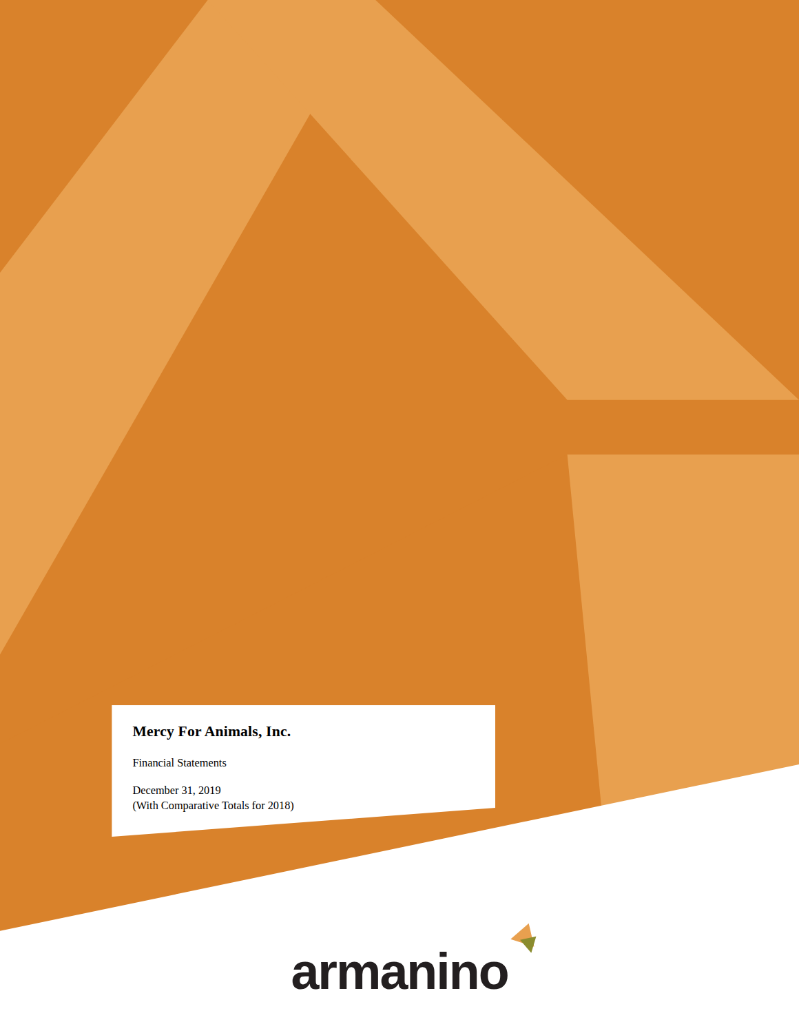Mercy For Animals, Inc.
Financial Statements
December 31, 2019
(With Comparative Totals for 2018)
armanino